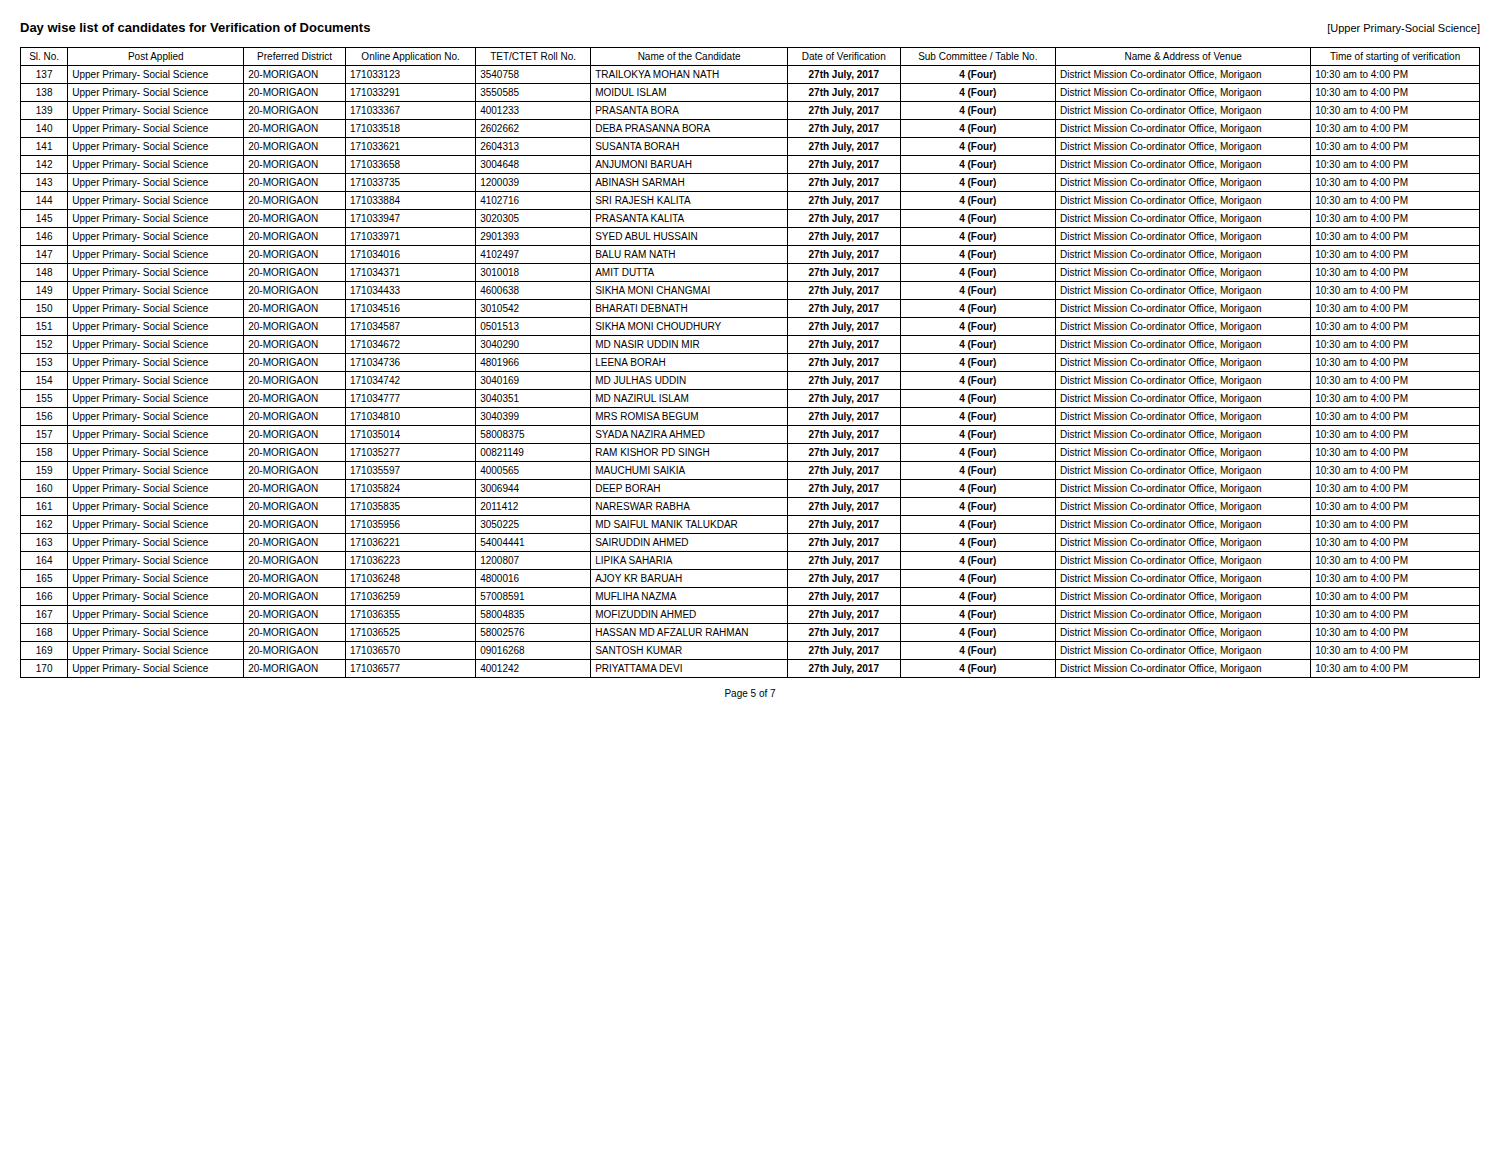Day wise list of candidates for Verification of Documents
[Upper Primary-Social Science]
| Sl. No. | Post Applied | Preferred District | Online Application No. | TET/CTET Roll No. | Name of the Candidate | Date of Verification | Sub Committee / Table No. | Name & Address of Venue | Time of starting of verification |
| --- | --- | --- | --- | --- | --- | --- | --- | --- | --- |
| 137 | Upper Primary- Social Science | 20-MORIGAON | 171033123 | 3540758 | TRAILOKYA MOHAN NATH | 27th July, 2017 | 4 (Four) | District Mission Co-ordinator Office, Morigaon | 10:30 am to 4:00 PM |
| 138 | Upper Primary- Social Science | 20-MORIGAON | 171033291 | 3550585 | MOIDUL ISLAM | 27th July, 2017 | 4 (Four) | District Mission Co-ordinator Office, Morigaon | 10:30 am to 4:00 PM |
| 139 | Upper Primary- Social Science | 20-MORIGAON | 171033367 | 4001233 | PRASANTA BORA | 27th July, 2017 | 4 (Four) | District Mission Co-ordinator Office, Morigaon | 10:30 am to 4:00 PM |
| 140 | Upper Primary- Social Science | 20-MORIGAON | 171033518 | 2602662 | DEBA PRASANNA BORA | 27th July, 2017 | 4 (Four) | District Mission Co-ordinator Office, Morigaon | 10:30 am to 4:00 PM |
| 141 | Upper Primary- Social Science | 20-MORIGAON | 171033621 | 2604313 | SUSANTA BORAH | 27th July, 2017 | 4 (Four) | District Mission Co-ordinator Office, Morigaon | 10:30 am to 4:00 PM |
| 142 | Upper Primary- Social Science | 20-MORIGAON | 171033658 | 3004648 | ANJUMONI BARUAH | 27th July, 2017 | 4 (Four) | District Mission Co-ordinator Office, Morigaon | 10:30 am to 4:00 PM |
| 143 | Upper Primary- Social Science | 20-MORIGAON | 171033735 | 1200039 | ABINASH SARMAH | 27th July, 2017 | 4 (Four) | District Mission Co-ordinator Office, Morigaon | 10:30 am to 4:00 PM |
| 144 | Upper Primary- Social Science | 20-MORIGAON | 171033884 | 4102716 | SRI RAJESH KALITA | 27th July, 2017 | 4 (Four) | District Mission Co-ordinator Office, Morigaon | 10:30 am to 4:00 PM |
| 145 | Upper Primary- Social Science | 20-MORIGAON | 171033947 | 3020305 | PRASANTA KALITA | 27th July, 2017 | 4 (Four) | District Mission Co-ordinator Office, Morigaon | 10:30 am to 4:00 PM |
| 146 | Upper Primary- Social Science | 20-MORIGAON | 171033971 | 2901393 | SYED ABUL HUSSAIN | 27th July, 2017 | 4 (Four) | District Mission Co-ordinator Office, Morigaon | 10:30 am to 4:00 PM |
| 147 | Upper Primary- Social Science | 20-MORIGAON | 171034016 | 4102497 | BALU RAM NATH | 27th July, 2017 | 4 (Four) | District Mission Co-ordinator Office, Morigaon | 10:30 am to 4:00 PM |
| 148 | Upper Primary- Social Science | 20-MORIGAON | 171034371 | 3010018 | AMIT DUTTA | 27th July, 2017 | 4 (Four) | District Mission Co-ordinator Office, Morigaon | 10:30 am to 4:00 PM |
| 149 | Upper Primary- Social Science | 20-MORIGAON | 171034433 | 4600638 | SIKHA MONI CHANGMAI | 27th July, 2017 | 4 (Four) | District Mission Co-ordinator Office, Morigaon | 10:30 am to 4:00 PM |
| 150 | Upper Primary- Social Science | 20-MORIGAON | 171034516 | 3010542 | BHARATI DEBNATH | 27th July, 2017 | 4 (Four) | District Mission Co-ordinator Office, Morigaon | 10:30 am to 4:00 PM |
| 151 | Upper Primary- Social Science | 20-MORIGAON | 171034587 | 0501513 | SIKHA MONI CHOUDHURY | 27th July, 2017 | 4 (Four) | District Mission Co-ordinator Office, Morigaon | 10:30 am to 4:00 PM |
| 152 | Upper Primary- Social Science | 20-MORIGAON | 171034672 | 3040290 | MD NASIR UDDIN MIR | 27th July, 2017 | 4 (Four) | District Mission Co-ordinator Office, Morigaon | 10:30 am to 4:00 PM |
| 153 | Upper Primary- Social Science | 20-MORIGAON | 171034736 | 4801966 | LEENA BORAH | 27th July, 2017 | 4 (Four) | District Mission Co-ordinator Office, Morigaon | 10:30 am to 4:00 PM |
| 154 | Upper Primary- Social Science | 20-MORIGAON | 171034742 | 3040169 | MD JULHAS UDDIN | 27th July, 2017 | 4 (Four) | District Mission Co-ordinator Office, Morigaon | 10:30 am to 4:00 PM |
| 155 | Upper Primary- Social Science | 20-MORIGAON | 171034777 | 3040351 | MD NAZIRUL ISLAM | 27th July, 2017 | 4 (Four) | District Mission Co-ordinator Office, Morigaon | 10:30 am to 4:00 PM |
| 156 | Upper Primary- Social Science | 20-MORIGAON | 171034810 | 3040399 | MRS ROMISA BEGUM | 27th July, 2017 | 4 (Four) | District Mission Co-ordinator Office, Morigaon | 10:30 am to 4:00 PM |
| 157 | Upper Primary- Social Science | 20-MORIGAON | 171035014 | 58008375 | SYADA NAZIRA AHMED | 27th July, 2017 | 4 (Four) | District Mission Co-ordinator Office, Morigaon | 10:30 am to 4:00 PM |
| 158 | Upper Primary- Social Science | 20-MORIGAON | 171035277 | 00821149 | RAM KISHOR PD SINGH | 27th July, 2017 | 4 (Four) | District Mission Co-ordinator Office, Morigaon | 10:30 am to 4:00 PM |
| 159 | Upper Primary- Social Science | 20-MORIGAON | 171035597 | 4000565 | MAUCHUMI SAIKIA | 27th July, 2017 | 4 (Four) | District Mission Co-ordinator Office, Morigaon | 10:30 am to 4:00 PM |
| 160 | Upper Primary- Social Science | 20-MORIGAON | 171035824 | 3006944 | DEEP BORAH | 27th July, 2017 | 4 (Four) | District Mission Co-ordinator Office, Morigaon | 10:30 am to 4:00 PM |
| 161 | Upper Primary- Social Science | 20-MORIGAON | 171035835 | 2011412 | NARESWAR RABHA | 27th July, 2017 | 4 (Four) | District Mission Co-ordinator Office, Morigaon | 10:30 am to 4:00 PM |
| 162 | Upper Primary- Social Science | 20-MORIGAON | 171035956 | 3050225 | MD SAIFUL MANIK TALUKDAR | 27th July, 2017 | 4 (Four) | District Mission Co-ordinator Office, Morigaon | 10:30 am to 4:00 PM |
| 163 | Upper Primary- Social Science | 20-MORIGAON | 171036221 | 54004441 | SAIRUDDIN AHMED | 27th July, 2017 | 4 (Four) | District Mission Co-ordinator Office, Morigaon | 10:30 am to 4:00 PM |
| 164 | Upper Primary- Social Science | 20-MORIGAON | 171036223 | 1200807 | LIPIKA SAHARIA | 27th July, 2017 | 4 (Four) | District Mission Co-ordinator Office, Morigaon | 10:30 am to 4:00 PM |
| 165 | Upper Primary- Social Science | 20-MORIGAON | 171036248 | 4800016 | AJOY KR BARUAH | 27th July, 2017 | 4 (Four) | District Mission Co-ordinator Office, Morigaon | 10:30 am to 4:00 PM |
| 166 | Upper Primary- Social Science | 20-MORIGAON | 171036259 | 57008591 | MUFLIHA NAZMA | 27th July, 2017 | 4 (Four) | District Mission Co-ordinator Office, Morigaon | 10:30 am to 4:00 PM |
| 167 | Upper Primary- Social Science | 20-MORIGAON | 171036355 | 58004835 | MOFIZUDDIN AHMED | 27th July, 2017 | 4 (Four) | District Mission Co-ordinator Office, Morigaon | 10:30 am to 4:00 PM |
| 168 | Upper Primary- Social Science | 20-MORIGAON | 171036525 | 58002576 | HASSAN MD AFZALUR RAHMAN | 27th July, 2017 | 4 (Four) | District Mission Co-ordinator Office, Morigaon | 10:30 am to 4:00 PM |
| 169 | Upper Primary- Social Science | 20-MORIGAON | 171036570 | 09016268 | SANTOSH KUMAR | 27th July, 2017 | 4 (Four) | District Mission Co-ordinator Office, Morigaon | 10:30 am to 4:00 PM |
| 170 | Upper Primary- Social Science | 20-MORIGAON | 171036577 | 4001242 | PRIYATTAMA DEVI | 27th July, 2017 | 4 (Four) | District Mission Co-ordinator Office, Morigaon | 10:30 am to 4:00 PM |
Page 5 of 7